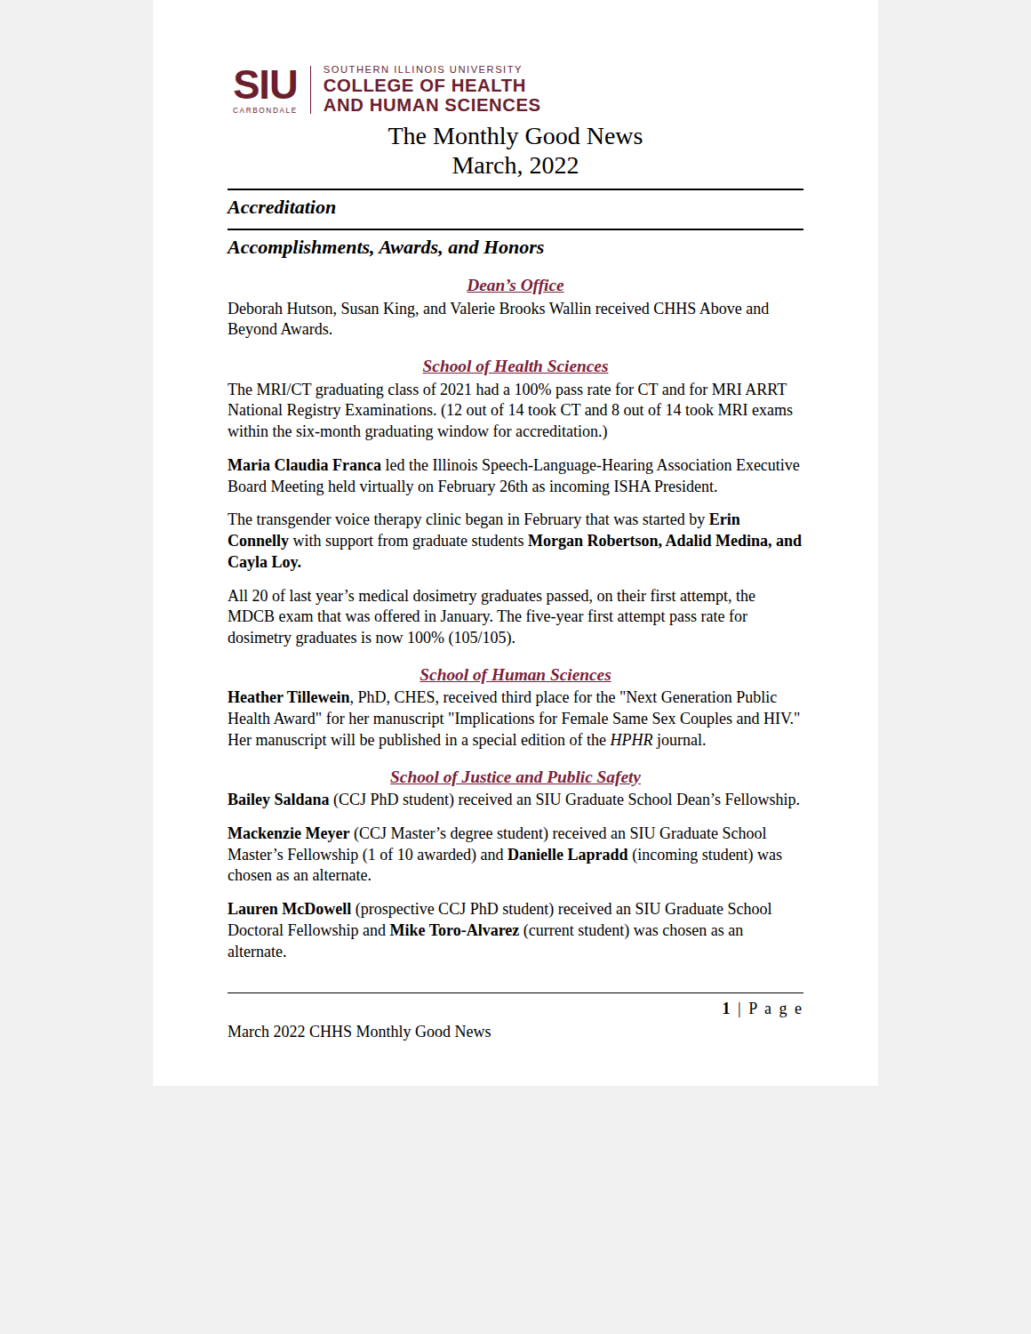SIU CARBONDALE
SOUTHERN ILLINOIS UNIVERSITY
COLLEGE OF HEALTH
AND HUMAN SCIENCES
The Monthly Good News
March, 2022
Accreditation
Accomplishments, Awards, and Honors
Dean’s Office
Deborah Hutson, Susan King, and Valerie Brooks Wallin received CHHS Above and Beyond Awards.
School of Health Sciences
The MRI/CT graduating class of 2021 had a 100% pass rate for CT and for MRI ARRT National Registry Examinations. (12 out of 14 took CT and 8 out of 14 took MRI exams within the six-month graduating window for accreditation.)
Maria Claudia Franca led the Illinois Speech-Language-Hearing Association Executive Board Meeting held virtually on February 26th as incoming ISHA President.
The transgender voice therapy clinic began in February that was started by Erin Connelly with support from graduate students Morgan Robertson, Adalid Medina, and Cayla Loy.
All 20 of last year’s medical dosimetry graduates passed, on their first attempt, the MDCB exam that was offered in January. The five-year first attempt pass rate for dosimetry graduates is now 100% (105/105).
School of Human Sciences
Heather Tillewein, PhD, CHES, received third place for the "Next Generation Public Health Award" for her manuscript "Implications for Female Same Sex Couples and HIV." Her manuscript will be published in a special edition of the HPHR journal.
School of Justice and Public Safety
Bailey Saldana (CCJ PhD student) received an SIU Graduate School Dean’s Fellowship.
Mackenzie Meyer (CCJ Master’s degree student) received an SIU Graduate School Master’s Fellowship (1 of 10 awarded) and Danielle Lapradd (incoming student) was chosen as an alternate.
Lauren McDowell (prospective CCJ PhD student) received an SIU Graduate School Doctoral Fellowship and Mike Toro-Alvarez (current student) was chosen as an alternate.
1 | P a g e
March 2022 CHHS Monthly Good News